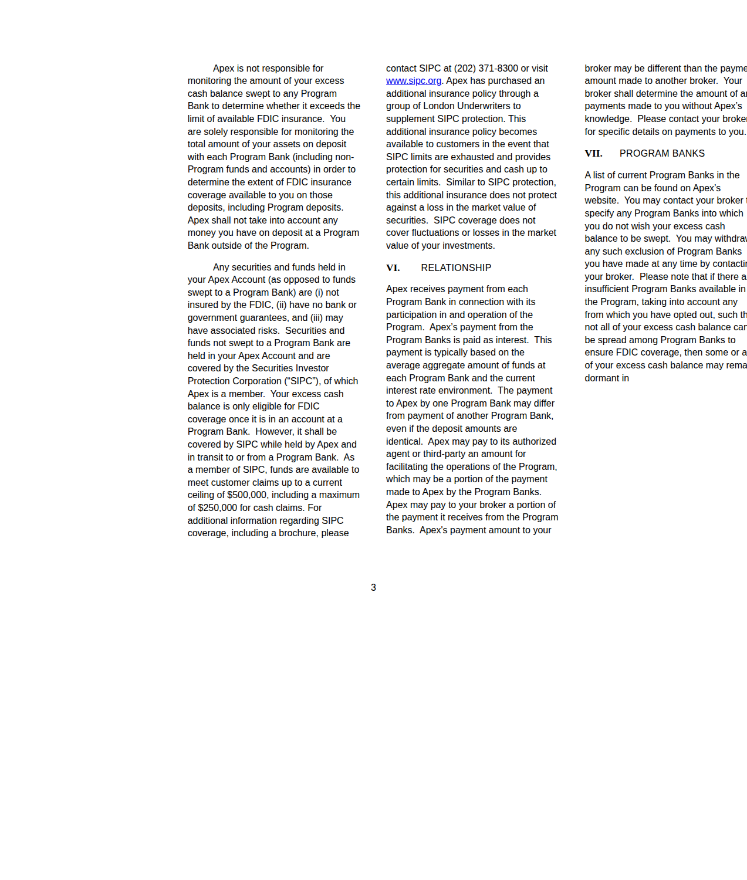Apex is not responsible for monitoring the amount of your excess cash balance swept to any Program Bank to determine whether it exceeds the limit of available FDIC insurance. You are solely responsible for monitoring the total amount of your assets on deposit with each Program Bank (including non-Program funds and accounts) in order to determine the extent of FDIC insurance coverage available to you on those deposits, including Program deposits. Apex shall not take into account any money you have on deposit at a Program Bank outside of the Program.
Any securities and funds held in your Apex Account (as opposed to funds swept to a Program Bank) are (i) not insured by the FDIC, (ii) have no bank or government guarantees, and (iii) may have associated risks. Securities and funds not swept to a Program Bank are held in your Apex Account and are covered by the Securities Investor Protection Corporation (“SIPC”), of which Apex is a member. Your excess cash balance is only eligible for FDIC coverage once it is in an account at a Program Bank. However, it shall be covered by SIPC while held by Apex and in transit to or from a Program Bank. As a member of SIPC, funds are available to meet customer claims up to a current ceiling of $500,000, including a maximum of $250,000 for cash claims. For additional information regarding SIPC coverage, including a brochure, please contact SIPC at (202) 371-8300 or visit www.sipc.org. Apex has purchased an additional insurance policy through a group of London Underwriters to supplement SIPC protection. This additional insurance policy becomes available to customers in the event that SIPC limits are exhausted and provides protection for securities and cash up to certain limits. Similar to SIPC protection, this additional insurance does not protect against a loss in the market value of securities. SIPC coverage does not cover fluctuations or losses in the market value of your investments.
VI. RELATIONSHIP
Apex receives payment from each Program Bank in connection with its participation in and operation of the Program. Apex’s payment from the Program Banks is paid as interest. This payment is typically based on the average aggregate amount of funds at each Program Bank and the current interest rate environment. The payment to Apex by one Program Bank may differ from payment of another Program Bank, even if the deposit amounts are identical. Apex may pay to its authorized agent or third-party an amount for facilitating the operations of the Program, which may be a portion of the payment made to Apex by the Program Banks. Apex may pay to your broker a portion of the payment it receives from the Program Banks. Apex's payment amount to your broker may be different than the payment amount made to another broker. Your broker shall determine the amount of any payments made to you without Apex’s knowledge. Please contact your broker for specific details on payments to you.
VII. PROGRAM BANKS
A list of current Program Banks in the Program can be found on Apex’s website. You may contact your broker to specify any Program Banks into which you do not wish your excess cash balance to be swept. You may withdraw any such exclusion of Program Banks you have made at any time by contacting your broker. Please note that if there are insufficient Program Banks available in the Program, taking into account any from which you have opted out, such that not all of your excess cash balance can be spread among Program Banks to ensure FDIC coverage, then some or all of your excess cash balance may remain dormant in
3